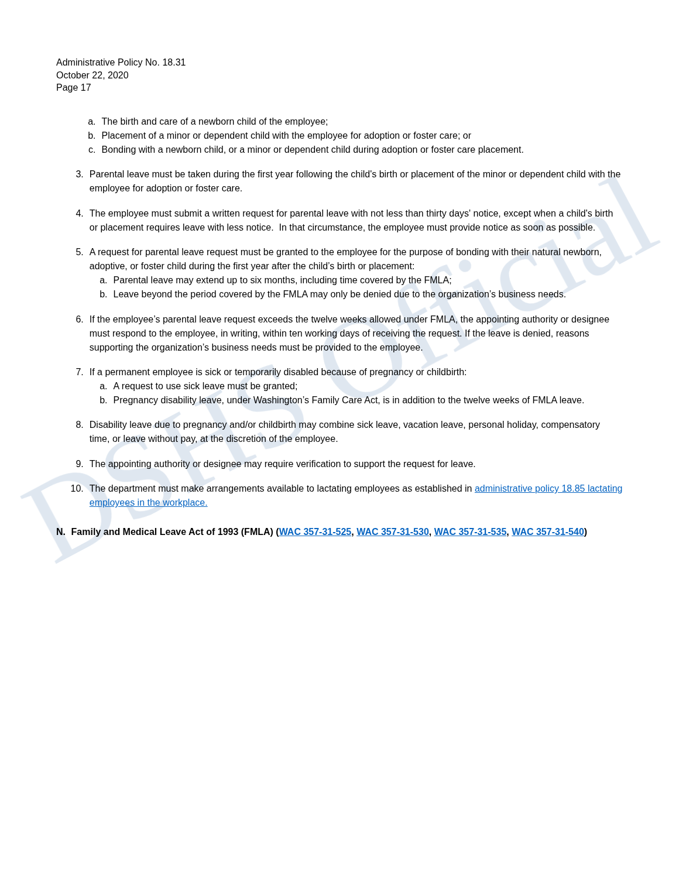DSHS Official
Administrative Policy No. 18.31
October 22, 2020
Page 17
The birth and care of a newborn child of the employee;
Placement of a minor or dependent child with the employee for adoption or foster care; or
Bonding with a newborn child, or a minor or dependent child during adoption or foster care placement.
Parental leave must be taken during the first year following the child's birth or placement of the minor or dependent child with the employee for adoption or foster care.
The employee must submit a written request for parental leave with not less than thirty days' notice, except when a child's birth or placement requires leave with less notice. In that circumstance, the employee must provide notice as soon as possible.
A request for parental leave request must be granted to the employee for the purpose of bonding with their natural newborn, adoptive, or foster child during the first year after the child’s birth or placement:
Parental leave may extend up to six months, including time covered by the FMLA;
Leave beyond the period covered by the FMLA may only be denied due to the organization’s business needs.
If the employee’s parental leave request exceeds the twelve weeks allowed under FMLA, the appointing authority or designee must respond to the employee, in writing, within ten working days of receiving the request. If the leave is denied, reasons supporting the organization’s business needs must be provided to the employee.
If a permanent employee is sick or temporarily disabled because of pregnancy or childbirth:
A request to use sick leave must be granted;
Pregnancy disability leave, under Washington’s Family Care Act, is in addition to the twelve weeks of FMLA leave.
Disability leave due to pregnancy and/or childbirth may combine sick leave, vacation leave, personal holiday, compensatory time, or leave without pay, at the discretion of the employee.
The appointing authority or designee may require verification to support the request for leave.
The department must make arrangements available to lactating employees as established in administrative policy 18.85 lactating employees in the workplace.
N. Family and Medical Leave Act of 1993 (FMLA) (WAC 357-31-525, WAC 357-31-530, WAC 357-31-535, WAC 357-31-540)